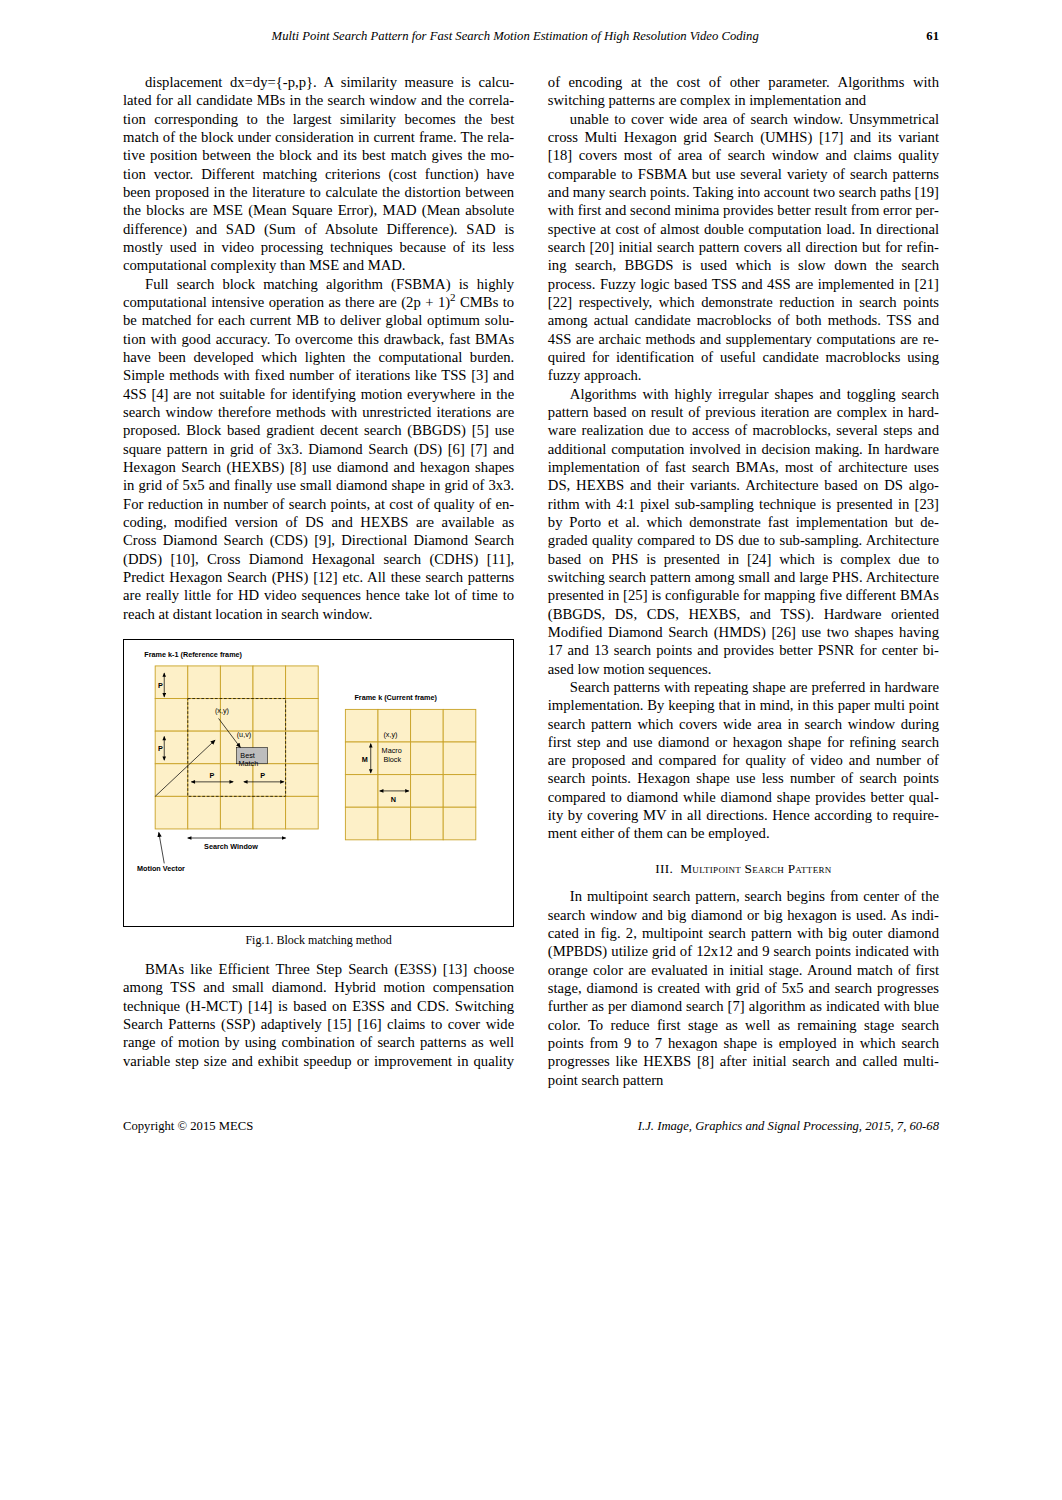Multi Point Search Pattern for Fast Search Motion Estimation of High Resolution Video Coding 61
displacement dx=dy={-p,p}. A similarity measure is calculated for all candidate MBs in the search window and the correlation corresponding to the largest similarity becomes the best match of the block under consideration in current frame. The relative position between the block and its best match gives the motion vector. Different matching criterions (cost function) have been proposed in the literature to calculate the distortion between the blocks are MSE (Mean Square Error), MAD (Mean absolute difference) and SAD (Sum of Absolute Difference). SAD is mostly used in video processing techniques because of its less computational complexity than MSE and MAD.
Full search block matching algorithm (FSBMA) is highly computational intensive operation as there are (2p + 1)2 CMBs to be matched for each current MB to deliver global optimum solution with good accuracy. To overcome this drawback, fast BMAs have been developed which lighten the computational burden. Simple methods with fixed number of iterations like TSS [3] and 4SS [4] are not suitable for identifying motion everywhere in the search window therefore methods with unrestricted iterations are proposed. Block based gradient decent search (BBGDS) [5] use square pattern in grid of 3x3. Diamond Search (DS) [6] [7] and Hexagon Search (HEXBS) [8] use diamond and hexagon shapes in grid of 5x5 and finally use small diamond shape in grid of 3x3. For reduction in number of search points, at cost of quality of encoding, modified version of DS and HEXBS are available as Cross Diamond Search (CDS) [9], Directional Diamond Search (DDS) [10], Cross Diamond Hexagonal search (CDHS) [11], Predict Hexagon Search (PHS) [12] etc. All these search patterns are really little for HD video sequences hence take lot of time to reach at distant location in search window.
Frame k-1 (Reference frame) Best Match (x,y) (u,v) P P P P Search Window Motion Vector Frame k (Current frame) (x,y) Macro Block M N
Fig.1. Block matching method
BMAs like Efficient Three Step Search (E3SS) [13] choose among TSS and small diamond. Hybrid motion compensation technique (H-MCT) [14] is based on E3SS and CDS. Switching Search Patterns (SSP) adaptively [15] [16] claims to cover wide range of motion by using combination of search patterns as well variable step size and exhibit speedup or improvement in quality of encoding at the cost of other parameter. Algorithms with switching patterns are complex in implementation and
unable to cover wide area of search window. Unsymmetrical cross Multi Hexagon grid Search (UMHS) [17] and its variant [18] covers most of area of search window and claims quality comparable to FSBMA but use several variety of search patterns and many search points. Taking into account two search paths [19] with first and second minima provides better result from error perspective at cost of almost double computation load. In directional search [20] initial search pattern covers all direction but for refining search, BBGDS is used which is slow down the search process. Fuzzy logic based TSS and 4SS are implemented in [21] [22] respectively, which demonstrate reduction in search points among actual candidate macroblocks of both methods. TSS and 4SS are archaic methods and supplementary computations are required for identification of useful candidate macroblocks using fuzzy approach.
Algorithms with highly irregular shapes and toggling search pattern based on result of previous iteration are complex in hardware realization due to access of macroblocks, several steps and additional computation involved in decision making. In hardware implementation of fast search BMAs, most of architecture uses DS, HEXBS and their variants. Architecture based on DS algorithm with 4:1 pixel sub-sampling technique is presented in [23] by Porto et al. which demonstrate fast implementation but degraded quality compared to DS due to sub-sampling. Architecture based on PHS is presented in [24] which is complex due to switching search pattern among small and large PHS. Architecture presented in [25] is configurable for mapping five different BMAs (BBGDS, DS, CDS, HEXBS, and TSS). Hardware oriented Modified Diamond Search (HMDS) [26] use two shapes having 17 and 13 search points and provides better PSNR for center biased low motion sequences.
Search patterns with repeating shape are preferred in hardware implementation. By keeping that in mind, in this paper multi point search pattern which covers wide area in search window during first step and use diamond or hexagon shape for refining search are proposed and compared for quality of video and number of search points. Hexagon shape use less number of search points compared to diamond while diamond shape provides better quality by covering MV in all directions. Hence according to requirement either of them can be employed.
III. Multipoint Search Pattern
In multipoint search pattern, search begins from center of the search window and big diamond or big hexagon is used. As indicated in fig. 2, multipoint search pattern with big outer diamond (MPBDS) utilize grid of 12x12 and 9 search points indicated with orange color are evaluated in initial stage. Around match of first stage, diamond is created with grid of 5x5 and search progresses further as per diamond search [7] algorithm as indicated with blue color. To reduce first stage as well as remaining stage search points from 9 to 7 hexagon shape is employed in which search progresses like HEXBS [8] after initial search and called multipoint search pattern
Copyright © 2015 MECS I.J. Image, Graphics and Signal Processing, 2015, 7, 60-68